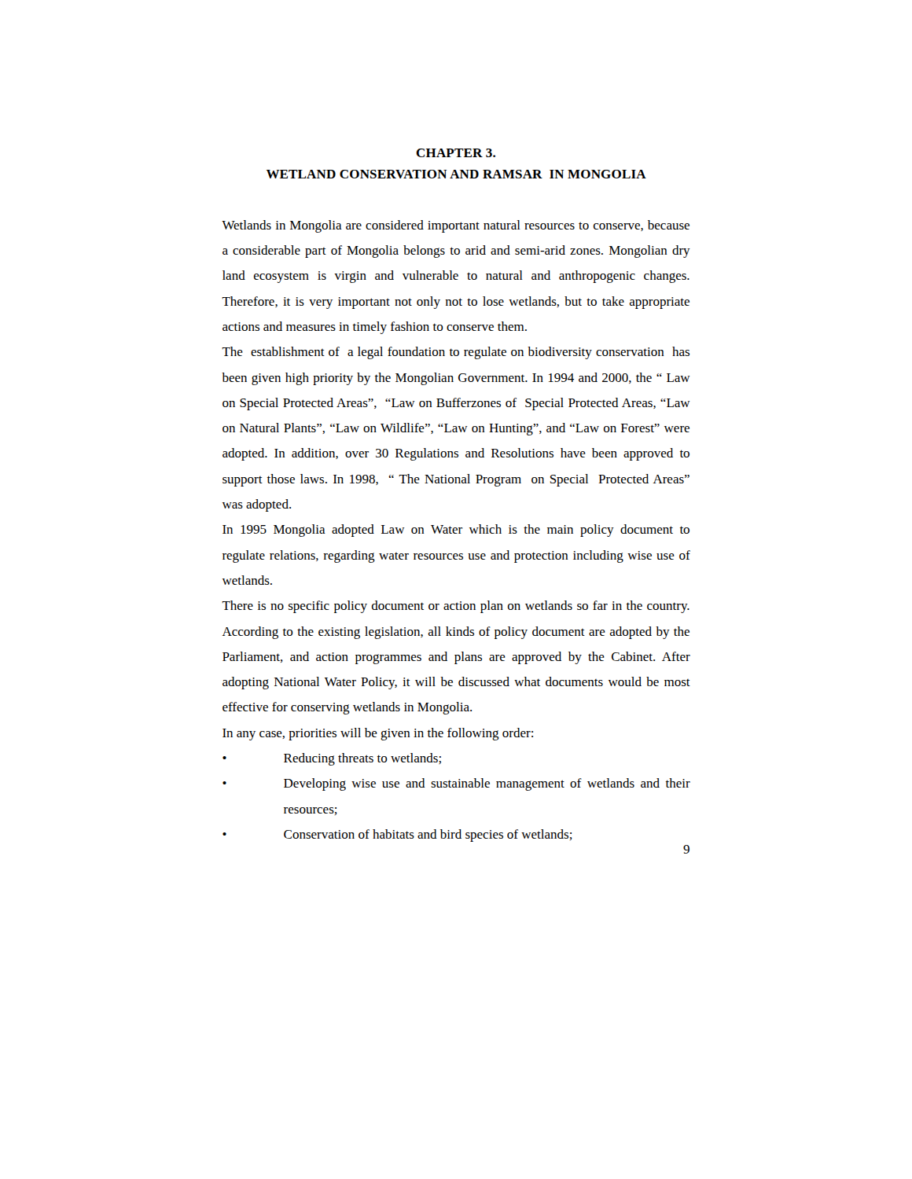CHAPTER 3.WETLAND CONSERVATION AND RAMSAR IN MONGOLIA
Wetlands in Mongolia are considered important natural resources to conserve, because a considerable part of Mongolia belongs to arid and semi-arid zones. Mongolian dry land ecosystem is virgin and vulnerable to natural and anthropogenic changes. Therefore, it is very important not only not to lose wetlands, but to take appropriate actions and measures in timely fashion to conserve them.
The establishment of a legal foundation to regulate on biodiversity conservation has been given high priority by the Mongolian Government. In 1994 and 2000, the “ Law on Special Protected Areas”, “Law on Bufferzones of Special Protected Areas, “Law on Natural Plants”, “Law on Wildlife”, “Law on Hunting”, and “Law on Forest” were adopted. In addition, over 30 Regulations and Resolutions have been approved to support those laws. In 1998, “ The National Program on Special Protected Areas” was adopted.
In 1995 Mongolia adopted Law on Water which is the main policy document to regulate relations, regarding water resources use and protection including wise use of wetlands.
There is no specific policy document or action plan on wetlands so far in the country. According to the existing legislation, all kinds of policy document are adopted by the Parliament, and action programmes and plans are approved by the Cabinet. After adopting National Water Policy, it will be discussed what documents would be most effective for conserving wetlands in Mongolia.
In any case, priorities will be given in the following order:
Reducing threats to wetlands;
Developing wise use and sustainable management of wetlands and their resources;
Conservation of habitats and bird species of wetlands;
9